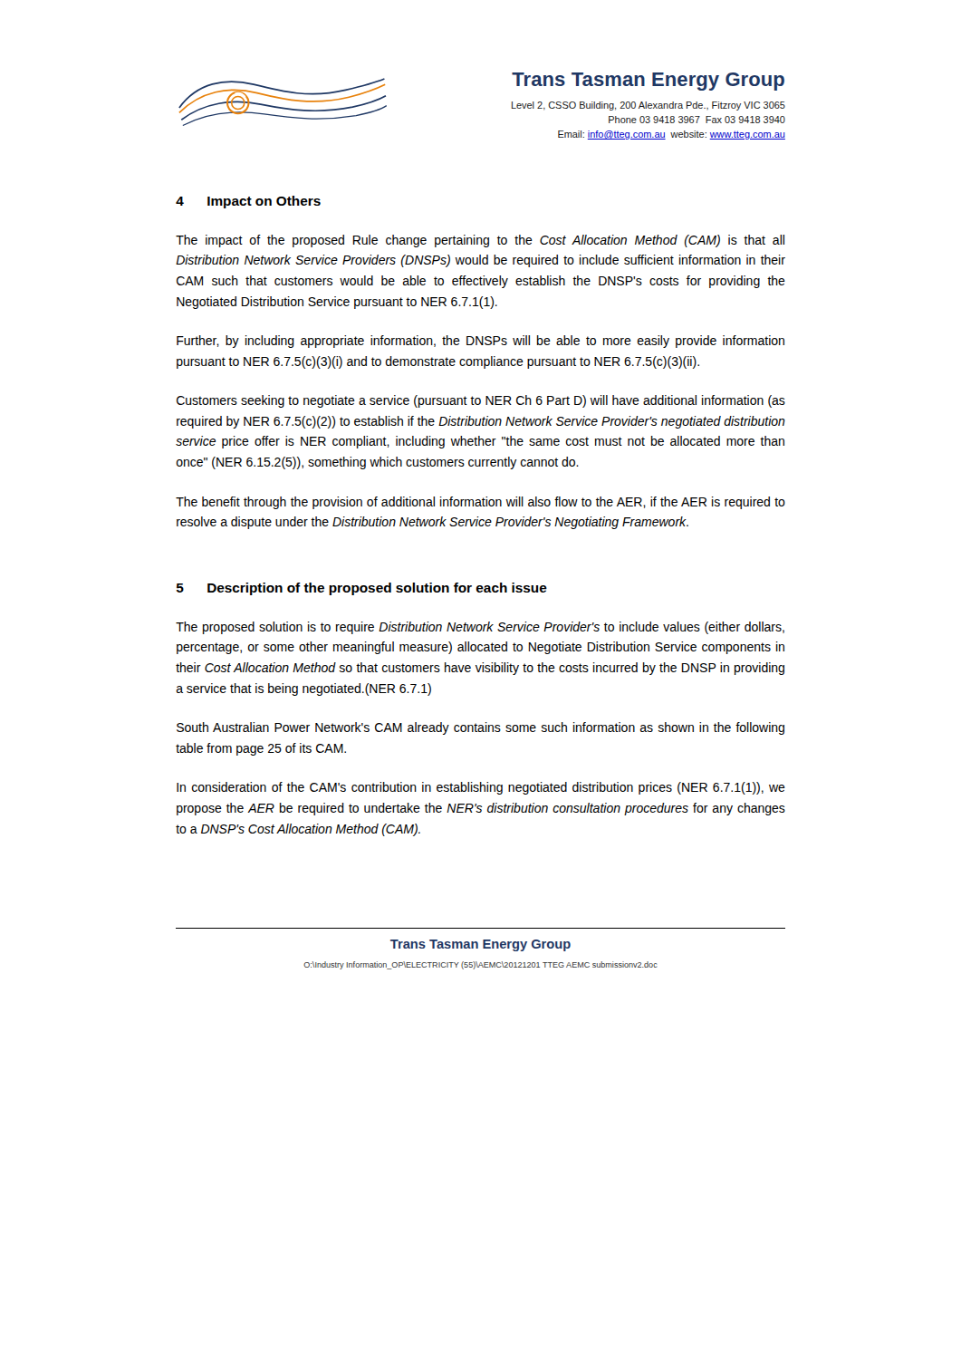Trans Tasman Energy Group
Level 2, CSSO Building, 200 Alexandra Pde., Fitzroy VIC 3065
Phone 03 9418 3967 Fax 03 9418 3940
Email: info@tteg.com.au website: www.tteg.com.au
4 Impact on Others
The impact of the proposed Rule change pertaining to the Cost Allocation Method (CAM) is that all Distribution Network Service Providers (DNSPs) would be required to include sufficient information in their CAM such that customers would be able to effectively establish the DNSP's costs for providing the Negotiated Distribution Service pursuant to NER 6.7.1(1).
Further, by including appropriate information, the DNSPs will be able to more easily provide information pursuant to NER 6.7.5(c)(3)(i) and to demonstrate compliance pursuant to NER 6.7.5(c)(3)(ii).
Customers seeking to negotiate a service (pursuant to NER Ch 6 Part D) will have additional information (as required by NER 6.7.5(c)(2)) to establish if the Distribution Network Service Provider's negotiated distribution service price offer is NER compliant, including whether "the same cost must not be allocated more than once" (NER 6.15.2(5)), something which customers currently cannot do.
The benefit through the provision of additional information will also flow to the AER, if the AER is required to resolve a dispute under the Distribution Network Service Provider's Negotiating Framework.
5 Description of the proposed solution for each issue
The proposed solution is to require Distribution Network Service Provider's to include values (either dollars, percentage, or some other meaningful measure) allocated to Negotiate Distribution Service components in their Cost Allocation Method so that customers have visibility to the costs incurred by the DNSP in providing a service that is being negotiated.(NER 6.7.1)
South Australian Power Network's CAM already contains some such information as shown in the following table from page 25 of its CAM.
In consideration of the CAM's contribution in establishing negotiated distribution prices (NER 6.7.1(1)), we propose the AER be required to undertake the NER's distribution consultation procedures for any changes to a DNSP's Cost Allocation Method (CAM).
Trans Tasman Energy Group
O:\Industry Information_OP\ELECTRICITY (55)\AEMC\20121201 TTEG AEMC submissionv2.doc